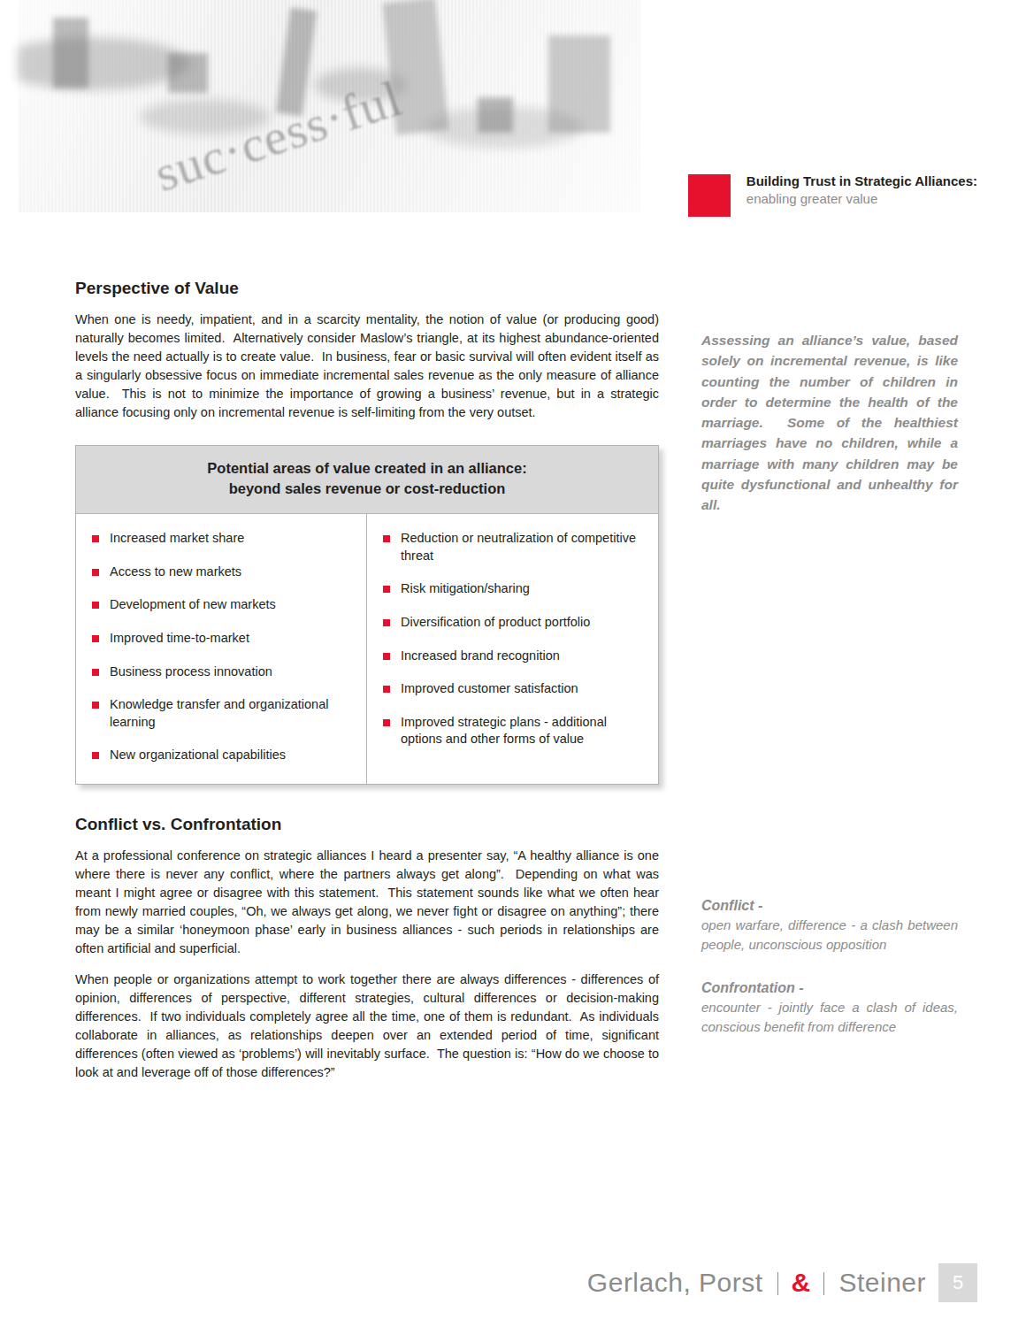Building Trust in Strategic Alliances:
enabling greater value
Perspective of Value
When one is needy, impatient, and in a scarcity mentality, the notion of value (or producing good) naturally becomes limited. Alternatively consider Maslow’s triangle, at its highest abundance-oriented levels the need actually is to create value. In business, fear or basic survival will often evident itself as a singularly obsessive focus on immediate incremental sales revenue as the only measure of alliance value. This is not to minimize the importance of growing a business’ revenue, but in a strategic alliance focusing only on incremental revenue is self-limiting from the very outset.
Potential areas of value created in an alliance:
beyond sales revenue or cost-reduction
Increased market share
Access to new markets
Development of new markets
Improved time-to-market
Business process innovation
Knowledge transfer and organizational learning
New organizational capabilities
Reduction or neutralization of competitive threat
Risk mitigation/sharing
Diversification of product portfolio
Increased brand recognition
Improved customer satisfaction
Improved strategic plans - additional options and other forms of value
Conflict vs. Confrontation
At a professional conference on strategic alliances I heard a presenter say, “A healthy alliance is one where there is never any conflict, where the partners always get along”. Depending on what was meant I might agree or disagree with this statement. This statement sounds like what we often hear from newly married couples, “Oh, we always get along, we never fight or disagree on anything”; there may be a similar ‘honeymoon phase’ early in business alliances - such periods in relationships are often artificial and superficial.
When people or organizations attempt to work together there are always differences - differences of opinion, differences of perspective, different strategies, cultural differences or decision-making differences. If two individuals completely agree all the time, one of them is redundant. As individuals collaborate in alliances, as relationships deepen over an extended period of time, significant differences (often viewed as ‘problems’) will inevitably surface. The question is: “How do we choose to look at and leverage off of those differences?”
Assessing an alliance’s value, based solely on incremental revenue, is like counting the number of children in order to determine the health of the marriage. Some of the healthiest marriages have no children, while a marriage with many children may be quite dysfunctional and unhealthy for all.
Conflict -
open warfare, difference - a clash between people, unconscious opposition
Confrontation -
encounter - jointly face a clash of ideas, conscious benefit from difference
Gerlach, Porst & Steiner
5